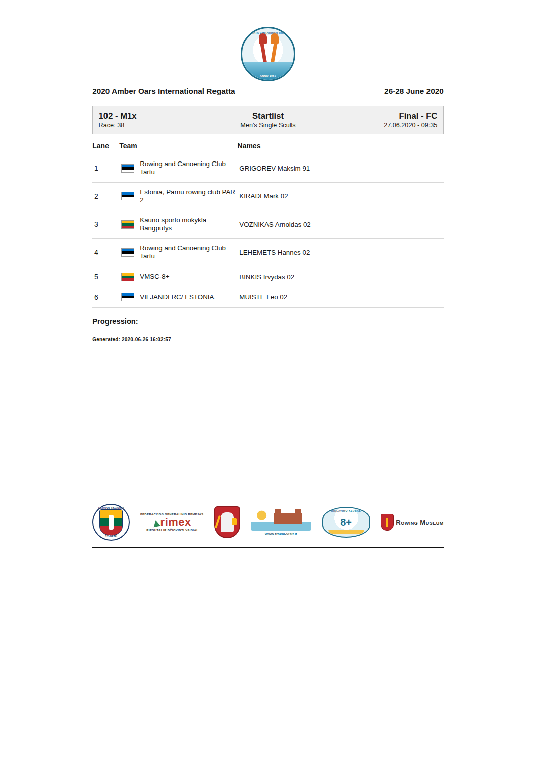REGATA GINTARINIAI IRKLAI
ANNO 1962
2020 Amber Oars International Regatta
26-28 June 2020
102 - M1x
Race: 38
Startlist
Men's Single Sculls
Final - FC
27.06.2020 - 09:35
| Lane | Team | Names |
| --- | --- | --- |
| 1 | Rowing and Canoening Club Tartu | GRIGOREV Maksim 91 |
| 2 | Estonia, Parnu rowing club PAR 2 | KIRADI Mark 02 |
| 3 | Kauno sporto mokykla Bangputys | VOZNIKAS Arnoldas 02 |
| 4 | Rowing and Canoening Club Tartu | LEHEMETS Hannes 02 |
| 5 | VMSC-8+ | BINKIS Irvydas 02 |
| 6 | VILJANDI RC/ ESTONIA | MUISTE Leo 02 |
Progression:
Generated: 2020-06-26 16:02:57
LIETUVOS IRKLAVIMUI
135 METAI
FEDERACIJOS GENERALINIS RĖMĖJAS
rimex
RIEŠUTAI IR DŽIOVINTI VAISIAI
www.trakai-visit.lt
IRKLAVIMO KLUBAS
8+
Rowing Museum